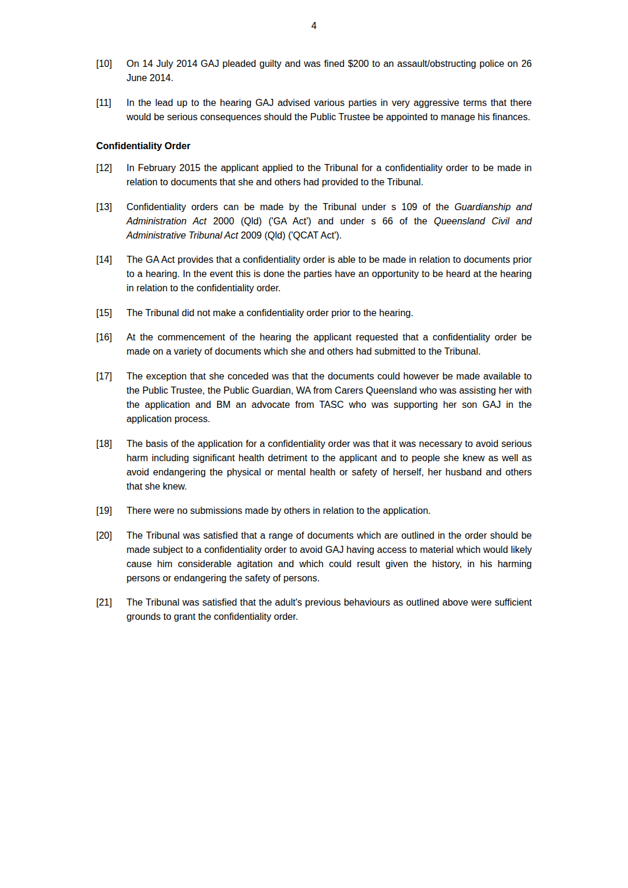4
[10] On 14 July 2014 GAJ pleaded guilty and was fined $200 to an assault/obstructing police on 26 June 2014.
[11] In the lead up to the hearing GAJ advised various parties in very aggressive terms that there would be serious consequences should the Public Trustee be appointed to manage his finances.
Confidentiality Order
[12] In February 2015 the applicant applied to the Tribunal for a confidentiality order to be made in relation to documents that she and others had provided to the Tribunal.
[13] Confidentiality orders can be made by the Tribunal under s 109 of the Guardianship and Administration Act 2000 (Qld) ('GA Act') and under s 66 of the Queensland Civil and Administrative Tribunal Act 2009 (Qld) ('QCAT Act').
[14] The GA Act provides that a confidentiality order is able to be made in relation to documents prior to a hearing. In the event this is done the parties have an opportunity to be heard at the hearing in relation to the confidentiality order.
[15] The Tribunal did not make a confidentiality order prior to the hearing.
[16] At the commencement of the hearing the applicant requested that a confidentiality order be made on a variety of documents which she and others had submitted to the Tribunal.
[17] The exception that she conceded was that the documents could however be made available to the Public Trustee, the Public Guardian, WA from Carers Queensland who was assisting her with the application and BM an advocate from TASC who was supporting her son GAJ in the application process.
[18] The basis of the application for a confidentiality order was that it was necessary to avoid serious harm including significant health detriment to the applicant and to people she knew as well as avoid endangering the physical or mental health or safety of herself, her husband and others that she knew.
[19] There were no submissions made by others in relation to the application.
[20] The Tribunal was satisfied that a range of documents which are outlined in the order should be made subject to a confidentiality order to avoid GAJ having access to material which would likely cause him considerable agitation and which could result given the history, in his harming persons or endangering the safety of persons.
[21] The Tribunal was satisfied that the adult's previous behaviours as outlined above were sufficient grounds to grant the confidentiality order.